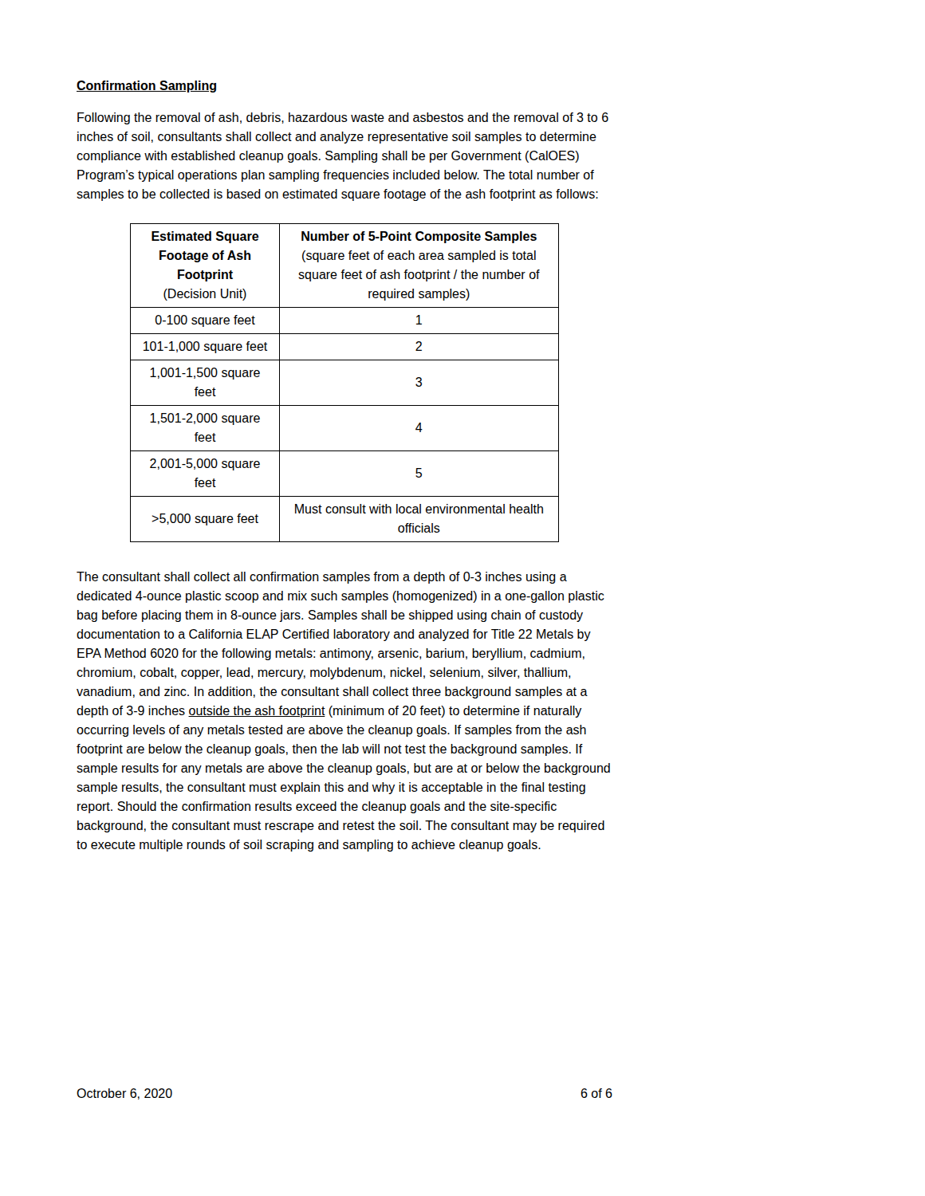Confirmation Sampling
Following the removal of ash, debris, hazardous waste and asbestos and the removal of 3 to 6 inches of soil, consultants shall collect and analyze representative soil samples to determine compliance with established cleanup goals. Sampling shall be per Government (CalOES) Program’s typical operations plan sampling frequencies included below. The total number of samples to be collected is based on estimated square footage of the ash footprint as follows:
| Estimated Square Footage of Ash Footprint (Decision Unit) | Number of 5-Point Composite Samples (square feet of each area sampled is total square feet of ash footprint / the number of required samples) |
| --- | --- |
| 0-100 square feet | 1 |
| 101-1,000 square feet | 2 |
| 1,001-1,500 square feet | 3 |
| 1,501-2,000 square feet | 4 |
| 2,001-5,000 square feet | 5 |
| >5,000 square feet | Must consult with local environmental health officials |
The consultant shall collect all confirmation samples from a depth of 0-3 inches using a dedicated 4-ounce plastic scoop and mix such samples (homogenized) in a one-gallon plastic bag before placing them in 8-ounce jars. Samples shall be shipped using chain of custody documentation to a California ELAP Certified laboratory and analyzed for Title 22 Metals by EPA Method 6020 for the following metals: antimony, arsenic, barium, beryllium, cadmium, chromium, cobalt, copper, lead, mercury, molybdenum, nickel, selenium, silver, thallium, vanadium, and zinc. In addition, the consultant shall collect three background samples at a depth of 3-9 inches outside the ash footprint (minimum of 20 feet) to determine if naturally occurring levels of any metals tested are above the cleanup goals. If samples from the ash footprint are below the cleanup goals, then the lab will not test the background samples. If sample results for any metals are above the cleanup goals, but are at or below the background sample results, the consultant must explain this and why it is acceptable in the final testing report. Should the confirmation results exceed the cleanup goals and the site-specific background, the consultant must rescrape and retest the soil. The consultant may be required to execute multiple rounds of soil scraping and sampling to achieve cleanup goals.
Octrober 6, 2020 6 of 6